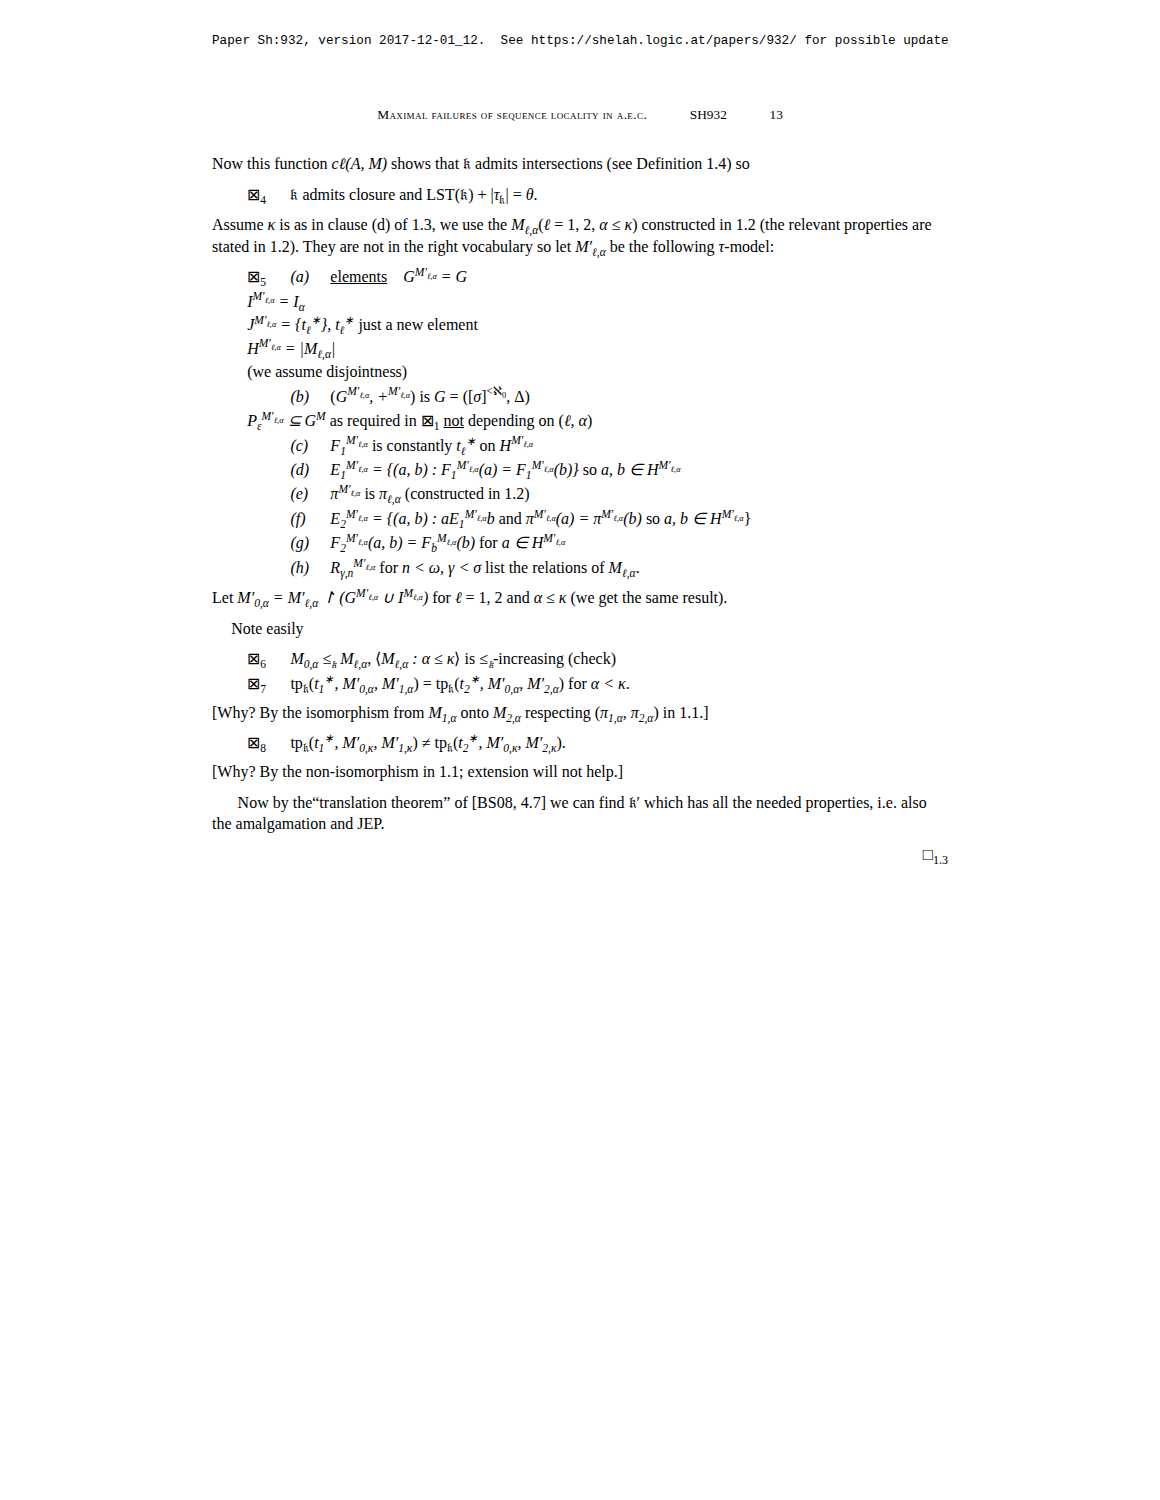Paper Sh:932, version 2017-12-01_12. See https://shelah.logic.at/papers/932/ for possible updates.
Maximal failures of sequence locality in a.e.c. SH932 13
Now this function cℓ(A, M) shows that 𝔨 admits intersections (see Definition 1.4) so
⊠4 𝔨 admits closure and LST(𝔨) + |τ𝔨| = θ.
Assume κ is as in clause (d) of 1.3, we use the Mℓ,α(ℓ = 1, 2, α ≤ κ) constructed in 1.2 (the relevant properties are stated in 1.2). They are not in the right vocabulary so let M′ℓ,α be the following τ-model:
⊠5 (a) elements GM′ℓ,α = G
IM′ℓ,α = Iα
JM′ℓ,α = {tℓ∗}, tℓ∗ just a new element
HM′ℓ,α = |Mℓ,α|
(we assume disjointness)
(b) (GM′ℓ,α, +M′ℓ,α) is G = ([σ]<ℵ0, Δ)
PεM′ℓ,α ⊆ GM as required in ⊠1 not depending on (ℓ, α)
(c) F1M′ℓ,α is constantly tℓ∗ on HM′ℓ,α
(d) E1M′ℓ,α = {(a, b) : F1M′ℓ,α(a) = F1M′ℓ,α(b)} so a, b ∈ HM′ℓ,α
(e) πM′ℓ,α is πℓ,α (constructed in 1.2)
(f) E2M′ℓ,α = {(a, b) : aE1M′ℓ,αb and πM′ℓ,α(a) = πM′ℓ,α(b) so a, b ∈ HM′ℓ,α}
(g) F2M′ℓ,α(a, b) = FbMℓ,α(b) for a ∈ HM′ℓ,α
(h) Rγ,nM′ℓ,α for n < ω, γ < σ list the relations of Mℓ,α.
Let M′0,α = M′ℓ,α ↾ (GM′ℓ,α ∪ IMℓ,α) for ℓ = 1, 2 and α ≤ κ (we get the same result).
Note easily
⊠6 M0,α ≤𝔨 Mℓ,α, ⟨Mℓ,α : α ≤ κ⟩ is ≤𝔨-increasing (check)
⊠7 tp𝔨(t1∗, M′0,α, M′1,α) = tp𝔨(t2∗, M′0,α, M′2,α) for α < κ.
[Why? By the isomorphism from M1,α onto M2,α respecting (π1,α, π2,α) in 1.1.]
⊠8 tp𝔨(t1∗, M′0,κ, M′1,κ) ≠ tp𝔨(t2∗, M′0,κ, M′2,κ).
[Why? By the non-isomorphism in 1.1; extension will not help.]
Now by the“translation theorem” of [BS08, 4.7] we can find 𝔨′ which has all the needed properties, i.e. also the amalgamation and JEP.
□1.3